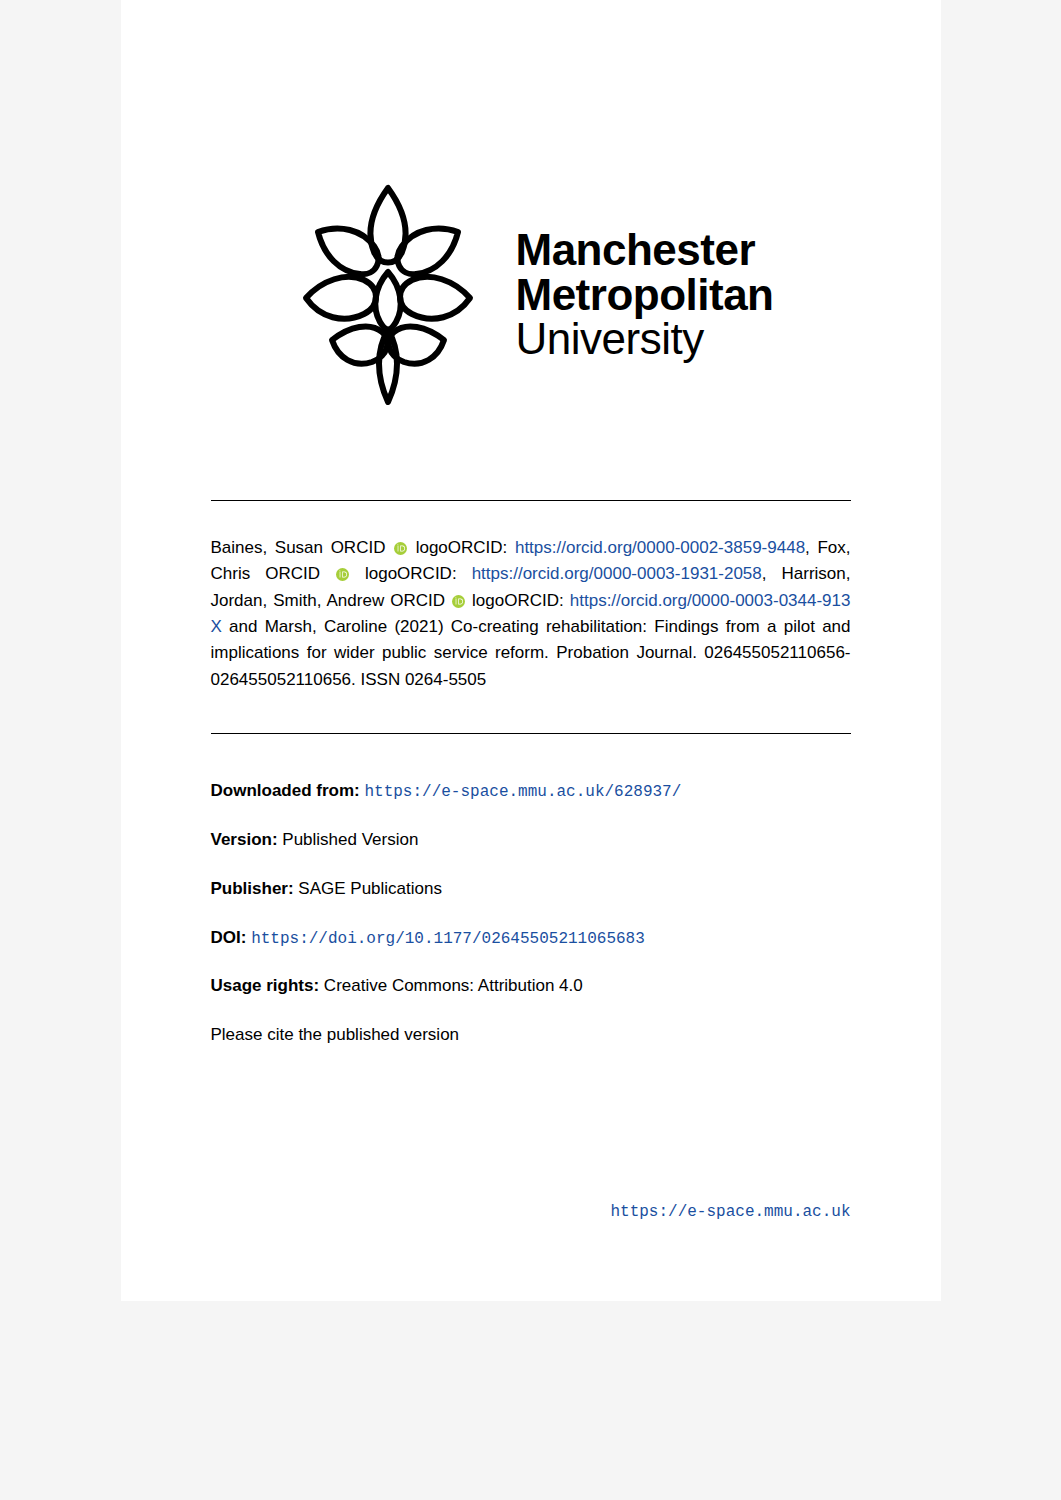Manchester Metropolitan University
Baines, Susan ORCID logoORCID: https://orcid.org/0000-0002-3859-9448, Fox, Chris ORCID logoORCID: https://orcid.org/0000-0003-1931-2058, Harrison, Jordan, Smith, Andrew ORCID logoORCID: https://orcid.org/0000-0003-0344-913X and Marsh, Caroline (2021) Co-creating rehabilitation: Findings from a pilot and implications for wider public service reform. Probation Journal. 026455052110656-026455052110656. ISSN 0264-5505
Downloaded from: https://e-space.mmu.ac.uk/628937/
Version: Published Version
Publisher: SAGE Publications
DOI: https://doi.org/10.1177/02645505211065683
Usage rights: Creative Commons: Attribution 4.0
Please cite the published version
https://e-space.mmu.ac.uk